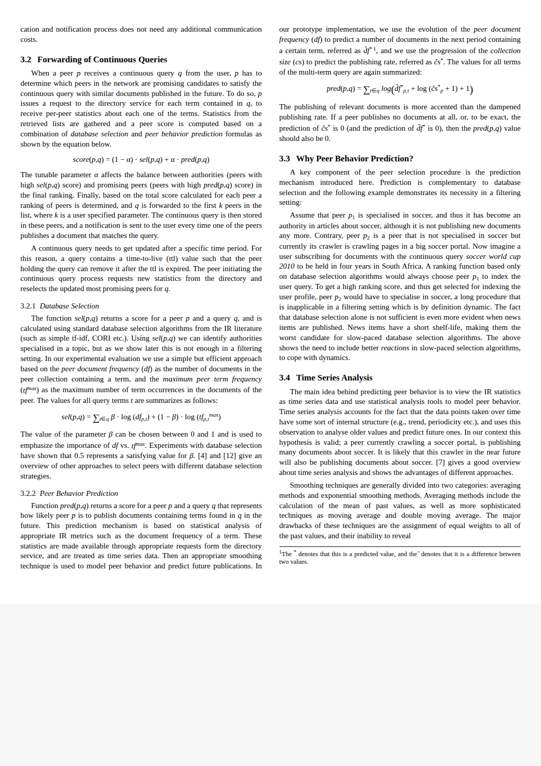cation and notification process does not need any additional communication costs.
3.2 Forwarding of Continuous Queries
When a peer p receives a continuous query q from the user, p has to determine which peers in the network are promising candidates to satisfy the continuous query with similar documents published in the future. To do so, p issues a request to the directory service for each term contained in q, to receive per-peer statistics about each one of the terms. Statistics from the retrieved lists are gathered and a peer score is computed based on a combination of database selection and peer behavior prediction formulas as shown by the equation below.
score(p,q) = (1 − α) · sel(p,q) + α · pred(p,q)
The tunable parameter α affects the balance between authorities (peers with high sel(p,q) score) and promising peers (peers with high pred(p,q) score) in the final ranking. Finally, based on the total score calculated for each peer a ranking of peers is determined, and q is forwarded to the first k peers in the list, where k is a user specified parameter. The continuous query is then stored in these peers, and a notification is sent to the user every time one of the peers publishes a document that matches the query.
A continuous query needs to get updated after a specific time period. For this reason, a query contains a time-to-live (ttl) value such that the peer holding the query can remove it after the ttl is expired. The peer initiating the continuous query process requests new statistics from the directory and reselects the updated most promising peers for q.
3.2.1 Database Selection
The function sel(p,q) returns a score for a peer p and a query q, and is calculated using standard database selection algorithms from the IR literature (such as simple tf-idf, CORI etc.). Using sel(p,q) we can identify authorities specialised in a topic, but as we show later this is not enough in a filtering setting. In our experimental evaluation we use a simple but efficient approach based on the peer document frequency (df) as the number of documents in the peer collection containing a term, and the maximum peer term frequency (tfmax) as the maximum number of term occurrences in the documents of the peer. The values for all query terms t are summarizes as follows:
sel(p,q) = ∑t∈q β · log (dfp,t) + (1 − β) · log (tfp,tmax)
The value of the parameter β can be chosen between 0 and 1 and is used to emphasize the importance of df vs. tfmax. Experiments with database selection have shown that 0.5 represents a satisfying value for β. [4] and [12] give an overview of other approaches to select peers with different database selection strategies.
3.2.2 Peer Behavior Prediction
Function pred(p,q) returns a score for a peer p and a query q that represents how likely peer p is to publish documents containing terms found in q in the future. This prediction mechanism is based on statistical analysis of appropriate IR metrics such as the document frequency of a term. These statistics are made available through appropriate requests form the directory service, and are treated as time series data. Then an appropriate smoothing technique is used to model peer behavior and predict future publications. In our prototype implementation, we use the evolution of the peer document frequency (df) to predict a number of documents in the next period containing a certain term, referred as d̂f* 1, and we use the progression of the collection size (cs) to predict the publishing rate, referred as ĉs*. The values for all terms of the multi-term query are again summarized:
pred(p,q) = ∑t∈q log(d̂f*p,t + log (ĉs*p + 1) + 1)
The publishing of relevant documents is more accented than the dampened publishing rate. If a peer publishes no documents at all, or, to be exact, the prediction of ĉs* is 0 (and the prediction of d̂f* is 0), then the pred(p,q) value should also be 0.
3.3 Why Peer Behavior Prediction?
A key component of the peer selection procedure is the prediction mechanism introduced here. Prediction is complementary to database selection and the following example demonstrates its necessity in a filtering setting:
Assume that peer p1 is specialised in soccer, and thus it has become an authority in articles about soccer, although it is not publishing new documents any more. Contrary, peer p2 is a peer that is not specialised in soccer but currently its crawler is crawling pages in a big soccer portal. Now imagine a user subscribing for documents with the continuous query soccer world cup 2010 to be held in four years in South Africa. A ranking function based only on database selection algorithms would always choose peer p1 to index the user query. To get a high ranking score, and thus get selected for indexing the user profile, peer p2 would have to specialise in soccer, a long procedure that is inapplicable in a filtering setting which is by definition dynamic. The fact that database selection alone is not sufficient is even more evident when news items are published. News items have a short shelf-life, making them the worst candidate for slow-paced database selection algorithms. The above shows the need to include better reactions in slow-paced selection algorithms, to cope with dynamics.
3.4 Time Series Analysis
The main idea behind predicting peer behavior is to view the IR statistics as time series data and use statistical analysis tools to model peer behavior. Time series analysis accounts for the fact that the data points taken over time have some sort of internal structure (e.g., trend, periodicity etc.), and uses this observation to analyse older values and predict future ones. In our context this hypothesis is valid; a peer currently crawling a soccer portal, is publishing many documents about soccer. It is likely that this crawler in the near future will also be publishing documents about soccer. [7] gives a good overview about time series analysis and shows the advantages of different approaches.
Smoothing techniques are generally divided into two categories: averaging methods and exponential smoothing methods. Averaging methods include the calculation of the mean of past values, as well as more sophisticated techniques as moving average and double moving average. The major drawbacks of these techniques are the assignment of equal weights to all of the past values, and their inability to reveal
1The * denotes that this is a predicted value, and the ̂ denotes that it is a difference between two values.